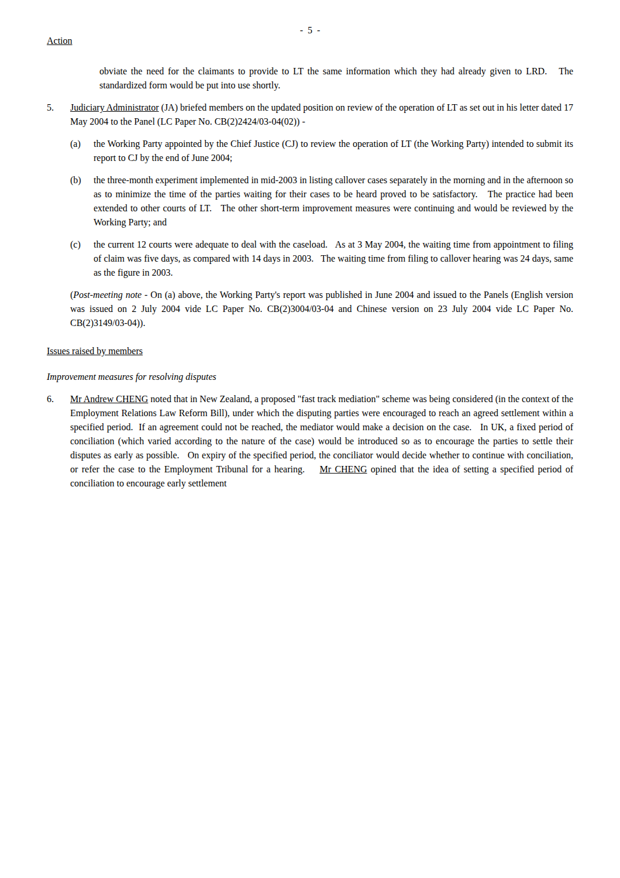Action
- 5 -
obviate the need for the claimants to provide to LT the same information which they had already given to LRD. The standardized form would be put into use shortly.
5.
Judiciary Administrator (JA) briefed members on the updated position on review of the operation of LT as set out in his letter dated 17 May 2004 to the Panel (LC Paper No. CB(2)2424/03-04(02)) -
(a)
the Working Party appointed by the Chief Justice (CJ) to review the operation of LT (the Working Party) intended to submit its report to CJ by the end of June 2004;
(b)
the three-month experiment implemented in mid-2003 in listing callover cases separately in the morning and in the afternoon so as to minimize the time of the parties waiting for their cases to be heard proved to be satisfactory. The practice had been extended to other courts of LT. The other short-term improvement measures were continuing and would be reviewed by the Working Party; and
(c)
the current 12 courts were adequate to deal with the caseload. As at 3 May 2004, the waiting time from appointment to filing of claim was five days, as compared with 14 days in 2003. The waiting time from filing to callover hearing was 24 days, same as the figure in 2003.
(Post-meeting note - On (a) above, the Working Party's report was published in June 2004 and issued to the Panels (English version was issued on 2 July 2004 vide LC Paper No. CB(2)3004/03-04 and Chinese version on 23 July 2004 vide LC Paper No. CB(2)3149/03-04)).
Issues raised by members
Improvement measures for resolving disputes
6.
Mr Andrew CHENG noted that in New Zealand, a proposed "fast track mediation" scheme was being considered (in the context of the Employment Relations Law Reform Bill), under which the disputing parties were encouraged to reach an agreed settlement within a specified period. If an agreement could not be reached, the mediator would make a decision on the case. In UK, a fixed period of conciliation (which varied according to the nature of the case) would be introduced so as to encourage the parties to settle their disputes as early as possible. On expiry of the specified period, the conciliator would decide whether to continue with conciliation, or refer the case to the Employment Tribunal for a hearing. Mr CHENG opined that the idea of setting a specified period of conciliation to encourage early settlement